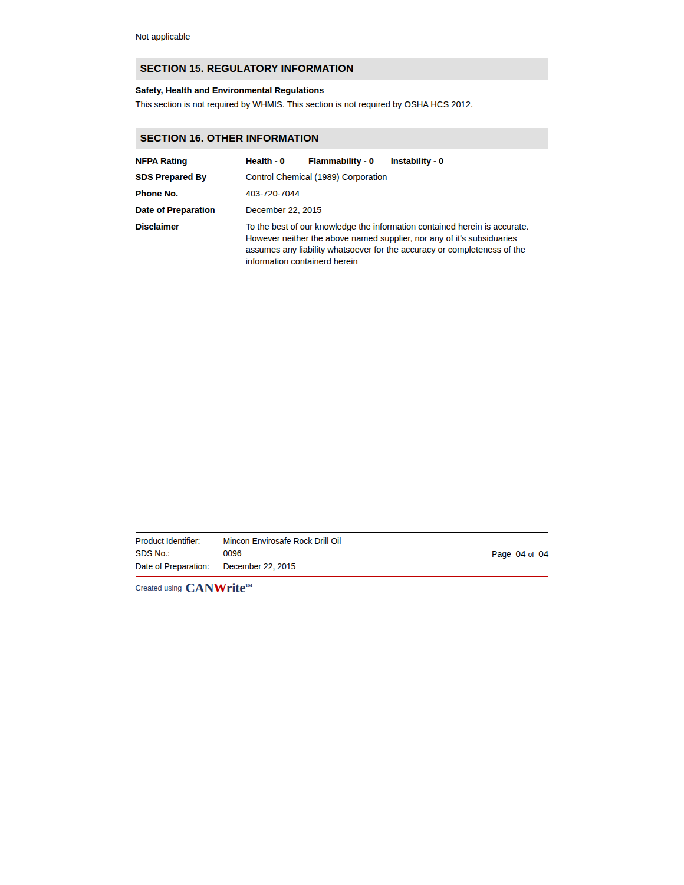Not applicable
SECTION 15. REGULATORY INFORMATION
Safety, Health and Environmental Regulations
This section is not required by WHMIS. This section is not required by OSHA HCS 2012.
SECTION 16. OTHER INFORMATION
| NFPA Rating | Health - 0 Flammability - 0 Instability - 0 |
| SDS Prepared By | Control Chemical (1989) Corporation |
| Phone No. | 403-720-7044 |
| Date of Preparation | December 22, 2015 |
| Disclaimer | To the best of our knowledge the information contained herein is accurate. However neither the above named supplier, nor any of it's subsiduaries assumes any liability whatsoever for the accuracy or completeness of the information containerd herein |
| Product Identifier: | Mincon Envirosafe Rock Drill Oil | |
| SDS No.: | 0096 | Page 04 of 04 |
| Date of Preparation: | December 22, 2015 | |
Created using CANWriteTM